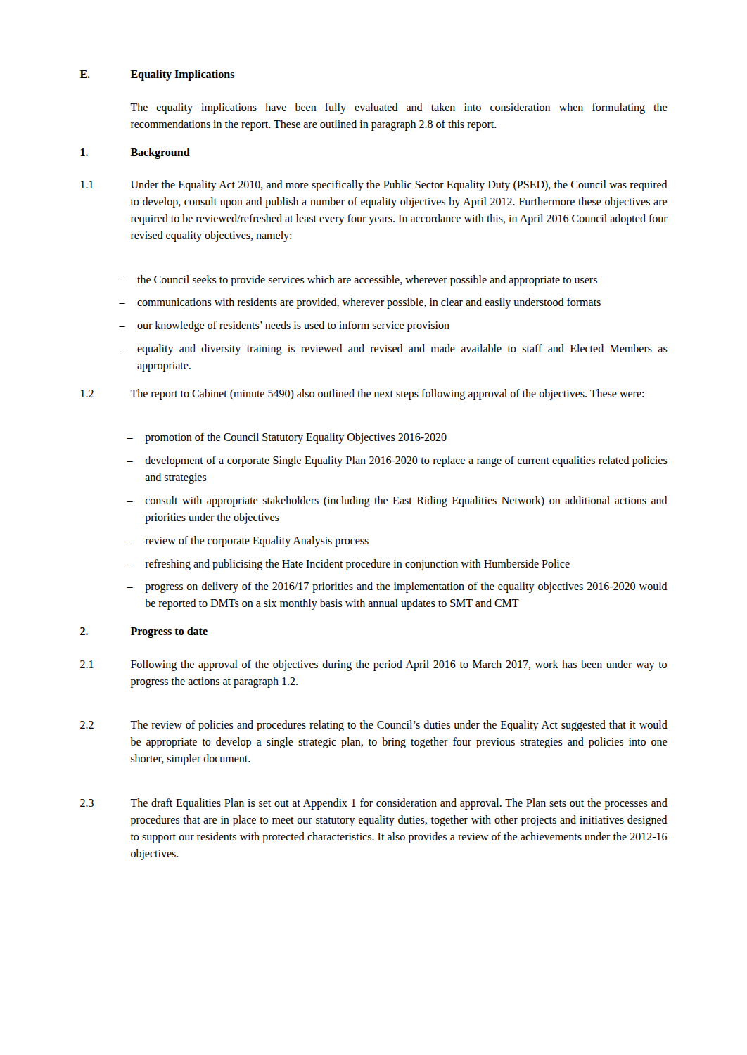E.
Equality Implications
The equality implications have been fully evaluated and taken into consideration when formulating the recommendations in the report. These are outlined in paragraph 2.8 of this report.
1.
Background
1.1
Under the Equality Act 2010, and more specifically the Public Sector Equality Duty (PSED), the Council was required to develop, consult upon and publish a number of equality objectives by April 2012. Furthermore these objectives are required to be reviewed/refreshed at least every four years. In accordance with this, in April 2016 Council adopted four revised equality objectives, namely:
the Council seeks to provide services which are accessible, wherever possible and appropriate to users
communications with residents are provided, wherever possible, in clear and easily understood formats
our knowledge of residents’ needs is used to inform service provision
equality and diversity training is reviewed and revised and made available to staff and Elected Members as appropriate.
1.2
The report to Cabinet (minute 5490) also outlined the next steps following approval of the objectives. These were:
promotion of the Council Statutory Equality Objectives 2016-2020
development of a corporate Single Equality Plan 2016-2020 to replace a range of current equalities related policies and strategies
consult with appropriate stakeholders (including the East Riding Equalities Network) on additional actions and priorities under the objectives
review of the corporate Equality Analysis process
refreshing and publicising the Hate Incident procedure in conjunction with Humberside Police
progress on delivery of the 2016/17 priorities and the implementation of the equality objectives 2016-2020 would be reported to DMTs on a six monthly basis with annual updates to SMT and CMT
2.
Progress to date
2.1
Following the approval of the objectives during the period April 2016 to March 2017, work has been under way to progress the actions at paragraph 1.2.
2.2
The review of policies and procedures relating to the Council’s duties under the Equality Act suggested that it would be appropriate to develop a single strategic plan, to bring together four previous strategies and policies into one shorter, simpler document.
2.3
The draft Equalities Plan is set out at Appendix 1 for consideration and approval. The Plan sets out the processes and procedures that are in place to meet our statutory equality duties, together with other projects and initiatives designed to support our residents with protected characteristics. It also provides a review of the achievements under the 2012-16 objectives.